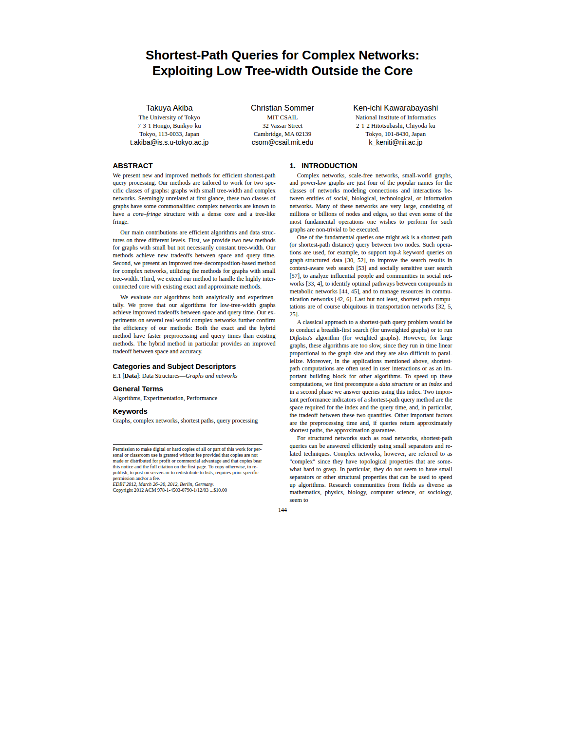Shortest-Path Queries for Complex Networks:
Exploiting Low Tree-width Outside the Core
| Takuya Akiba The University of Tokyo 7-3-1 Hongo, Bunkyo-ku Tokyo, 113-0033, Japan t.akiba@is.s.u-tokyo.ac.jp | Christian Sommer MIT CSAIL 32 Vassar Street Cambridge, MA 02139 csom@csail.mit.edu | Ken-ichi Kawarabayashi National Institute of Informatics 2-1-2 Hitotsubashi, Chiyoda-ku Tokyo, 101-8430, Japan k_keniti@nii.ac.jp |
ABSTRACT
We present new and improved methods for efficient shortest-path query processing. Our methods are tailored to work for two specific classes of graphs: graphs with small tree-width and complex networks. Seemingly unrelated at first glance, these two classes of graphs have some commonalities: complex networks are known to have a core–fringe structure with a dense core and a tree-like fringe.
Our main contributions are efficient algorithms and data structures on three different levels. First, we provide two new methods for graphs with small but not necessarily constant tree-width. Our methods achieve new tradeoffs between space and query time. Second, we present an improved tree-decomposition-based method for complex networks, utilizing the methods for graphs with small tree-width. Third, we extend our method to handle the highly inter-connected core with existing exact and approximate methods.
We evaluate our algorithms both analytically and experimentally. We prove that our algorithms for low-tree-width graphs achieve improved tradeoffs between space and query time. Our experiments on several real-world complex networks further confirm the efficiency of our methods: Both the exact and the hybrid method have faster preprocessing and query times than existing methods. The hybrid method in particular provides an improved tradeoff between space and accuracy.
Categories and Subject Descriptors
E.1 [Data]: Data Structures—Graphs and networks
General Terms
Algorithms, Experimentation, Performance
Keywords
Graphs, complex networks, shortest paths, query processing
Permission to make digital or hard copies of all or part of this work for personal or classroom use is granted without fee provided that copies are not made or distributed for profit or commercial advantage and that copies bear this notice and the full citation on the first page. To copy otherwise, to republish, to post on servers or to redistribute to lists, requires prior specific permission and/or a fee.
EDBT 2012, March 26–30, 2012, Berlin, Germany.
Copyright 2012 ACM 978-1-4503-0790-1/12/03 ...$10.00
1. INTRODUCTION
Complex networks, scale-free networks, small-world graphs, and power-law graphs are just four of the popular names for the classes of networks modeling connections and interactions between entities of social, biological, technological, or information networks. Many of these networks are very large, consisting of millions or billions of nodes and edges, so that even some of the most fundamental operations one wishes to perform for such graphs are non-trivial to be executed.
One of the fundamental queries one might ask is a shortest-path (or shortest-path distance) query between two nodes. Such operations are used, for example, to support top-k keyword queries on graph-structured data [30, 52], to improve the search results in context-aware web search [53] and socially sensitive user search [57], to analyze influential people and communities in social networks [33, 4], to identify optimal pathways between compounds in metabolic networks [44, 45], and to manage resources in communication networks [42, 6]. Last but not least, shortest-path computations are of course ubiquitous in transportation networks [32, 5, 25].
A classical approach to a shortest-path query problem would be to conduct a breadth-first search (for unweighted graphs) or to run Dijkstra's algorithm (for weighted graphs). However, for large graphs, these algorithms are too slow, since they run in time linear proportional to the graph size and they are also difficult to parallelize. Moreover, in the applications mentioned above, shortest-path computations are often used in user interactions or as an important building block for other algorithms. To speed up these computations, we first precompute a data structure or an index and in a second phase we answer queries using this index. Two important performance indicators of a shortest-path query method are the space required for the index and the query time, and, in particular, the tradeoff between these two quantities. Other important factors are the preprocessing time and, if queries return approximately shortest paths, the approximation guarantee.
For structured networks such as road networks, shortest-path queries can be answered efficiently using small separators and related techniques. Complex networks, however, are referred to as "complex" since they have topological properties that are somewhat hard to grasp. In particular, they do not seem to have small separators or other structural properties that can be used to speed up algorithms. Research communities from fields as diverse as mathematics, physics, biology, computer science, or sociology, seem to
144